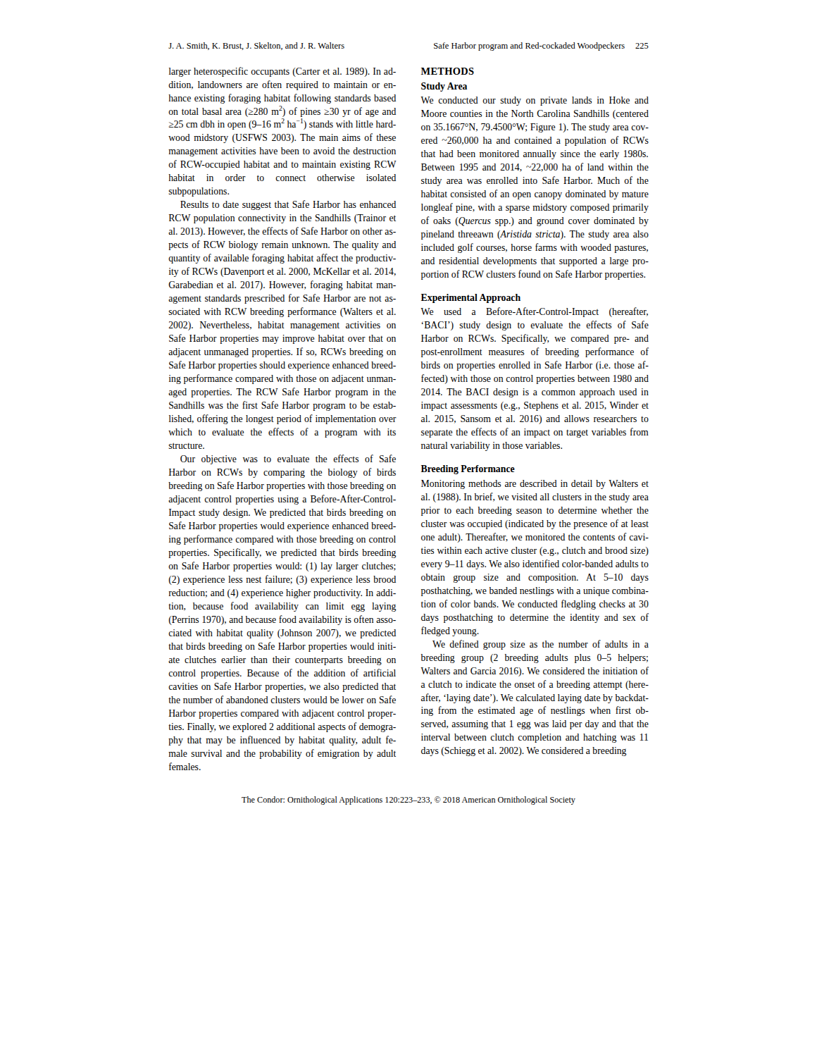J. A. Smith, K. Brust, J. Skelton, and J. R. Walters
Safe Harbor program and Red-cockaded Woodpeckers225
larger heterospecific occupants (Carter et al. 1989). In addition, landowners are often required to maintain or enhance existing foraging habitat following standards based on total basal area (≥280 m2) of pines ≥30 yr of age and ≥25 cm dbh in open (9–16 m2 ha−1) stands with little hardwood midstory (USFWS 2003). The main aims of these management activities have been to avoid the destruction of RCW-occupied habitat and to maintain existing RCW habitat in order to connect otherwise isolated subpopulations.
Results to date suggest that Safe Harbor has enhanced RCW population connectivity in the Sandhills (Trainor et al. 2013). However, the effects of Safe Harbor on other aspects of RCW biology remain unknown. The quality and quantity of available foraging habitat affect the productivity of RCWs (Davenport et al. 2000, McKellar et al. 2014, Garabedian et al. 2017). However, foraging habitat management standards prescribed for Safe Harbor are not associated with RCW breeding performance (Walters et al. 2002). Nevertheless, habitat management activities on Safe Harbor properties may improve habitat over that on adjacent unmanaged properties. If so, RCWs breeding on Safe Harbor properties should experience enhanced breeding performance compared with those on adjacent unmanaged properties. The RCW Safe Harbor program in the Sandhills was the first Safe Harbor program to be established, offering the longest period of implementation over which to evaluate the effects of a program with its structure.
Our objective was to evaluate the effects of Safe Harbor on RCWs by comparing the biology of birds breeding on Safe Harbor properties with those breeding on adjacent control properties using a Before-After-Control-Impact study design. We predicted that birds breeding on Safe Harbor properties would experience enhanced breeding performance compared with those breeding on control properties. Specifically, we predicted that birds breeding on Safe Harbor properties would: (1) lay larger clutches; (2) experience less nest failure; (3) experience less brood reduction; and (4) experience higher productivity. In addition, because food availability can limit egg laying (Perrins 1970), and because food availability is often associated with habitat quality (Johnson 2007), we predicted that birds breeding on Safe Harbor properties would initiate clutches earlier than their counterparts breeding on control properties. Because of the addition of artificial cavities on Safe Harbor properties, we also predicted that the number of abandoned clusters would be lower on Safe Harbor properties compared with adjacent control properties. Finally, we explored 2 additional aspects of demography that may be influenced by habitat quality, adult female survival and the probability of emigration by adult females.
METHODS
Study Area
We conducted our study on private lands in Hoke and Moore counties in the North Carolina Sandhills (centered on 35.1667°N, 79.4500°W; Figure 1). The study area covered ~260,000 ha and contained a population of RCWs that had been monitored annually since the early 1980s. Between 1995 and 2014, ~22,000 ha of land within the study area was enrolled into Safe Harbor. Much of the habitat consisted of an open canopy dominated by mature longleaf pine, with a sparse midstory composed primarily of oaks (Quercus spp.) and ground cover dominated by pineland threeawn (Aristida stricta). The study area also included golf courses, horse farms with wooded pastures, and residential developments that supported a large proportion of RCW clusters found on Safe Harbor properties.
Experimental Approach
We used a Before-After-Control-Impact (hereafter, ‘BACI’) study design to evaluate the effects of Safe Harbor on RCWs. Specifically, we compared pre- and post-enrollment measures of breeding performance of birds on properties enrolled in Safe Harbor (i.e. those affected) with those on control properties between 1980 and 2014. The BACI design is a common approach used in impact assessments (e.g., Stephens et al. 2015, Winder et al. 2015, Sansom et al. 2016) and allows researchers to separate the effects of an impact on target variables from natural variability in those variables.
Breeding Performance
Monitoring methods are described in detail by Walters et al. (1988). In brief, we visited all clusters in the study area prior to each breeding season to determine whether the cluster was occupied (indicated by the presence of at least one adult). Thereafter, we monitored the contents of cavities within each active cluster (e.g., clutch and brood size) every 9–11 days. We also identified color-banded adults to obtain group size and composition. At 5–10 days posthatching, we banded nestlings with a unique combination of color bands. We conducted fledgling checks at 30 days posthatching to determine the identity and sex of fledged young.
We defined group size as the number of adults in a breeding group (2 breeding adults plus 0–5 helpers; Walters and Garcia 2016). We considered the initiation of a clutch to indicate the onset of a breeding attempt (hereafter, ‘laying date’). We calculated laying date by backdating from the estimated age of nestlings when first observed, assuming that 1 egg was laid per day and that the interval between clutch completion and hatching was 11 days (Schiegg et al. 2002). We considered a breeding
The Condor: Ornithological Applications 120:223–233, © 2018 American Ornithological Society